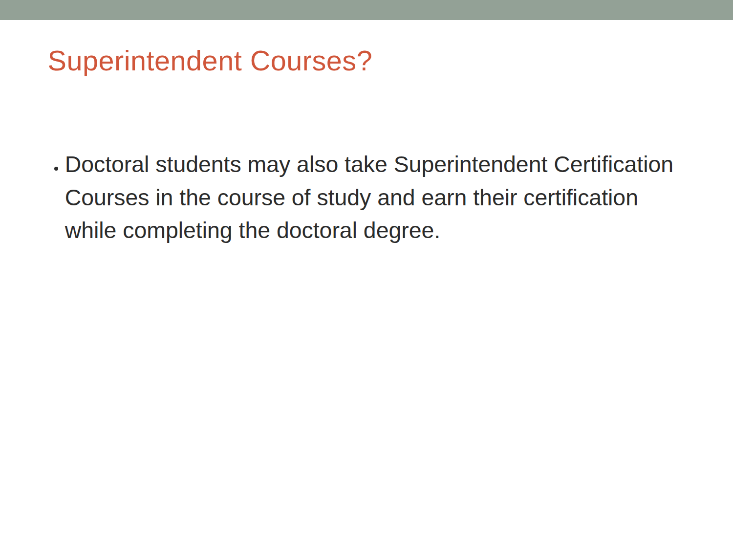Superintendent Courses?
Doctoral students may also take Superintendent Certification Courses in the course of study and earn their certification while completing the doctoral degree.